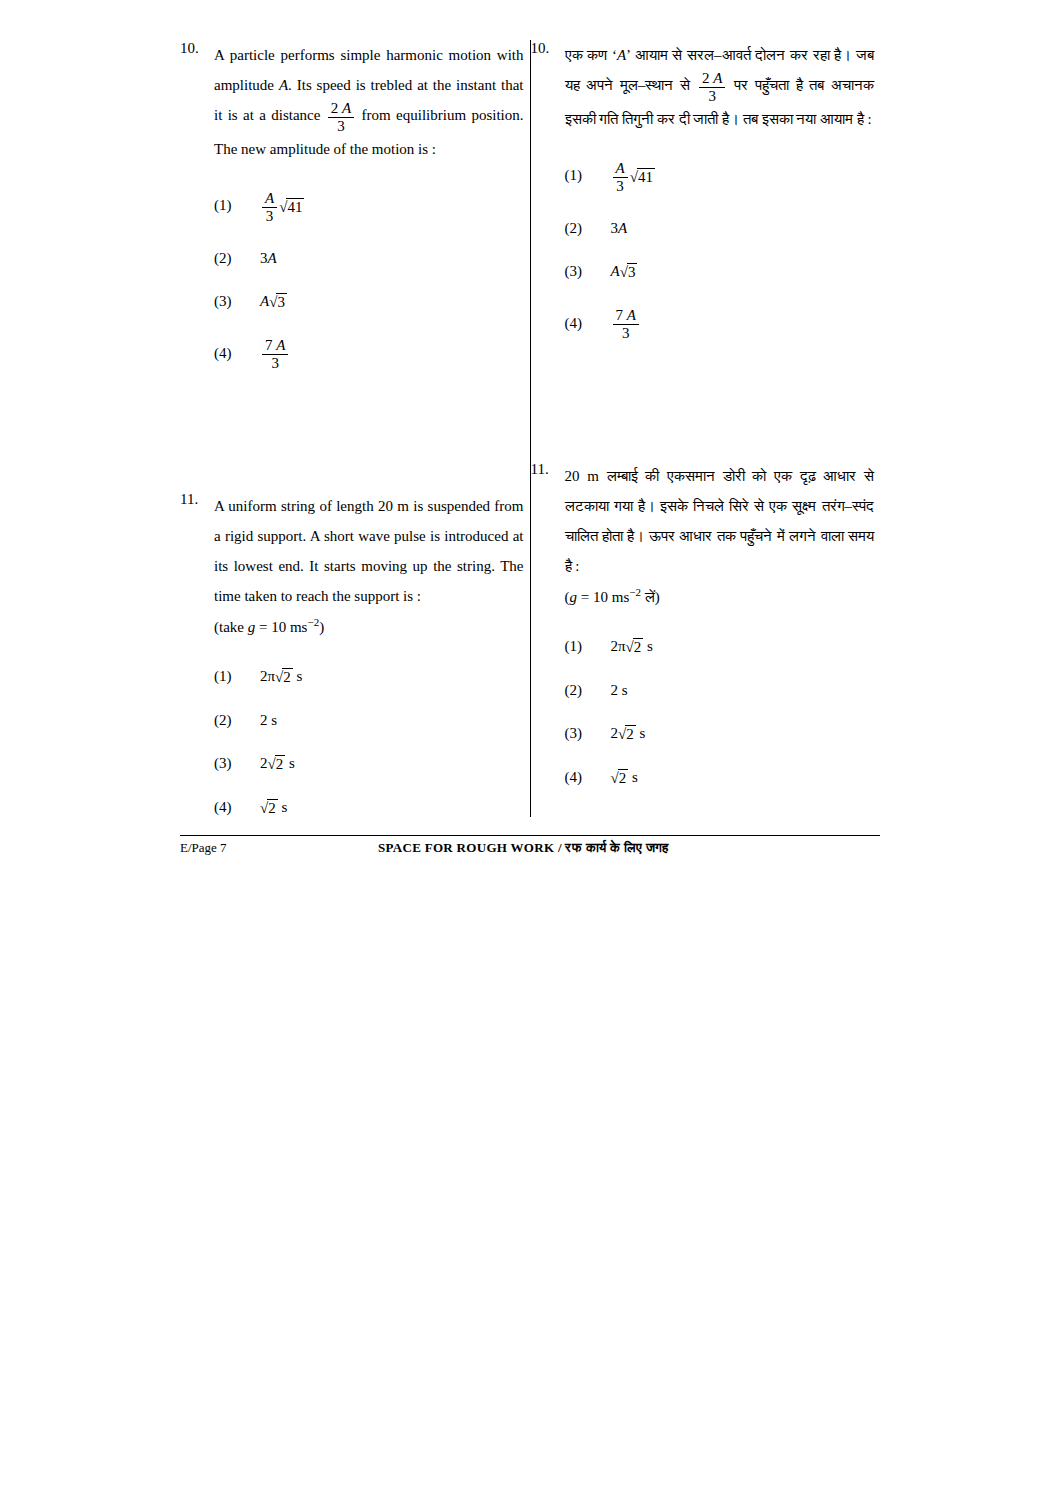| 10. A particle performs simple harmonic motion with amplitude A . Its speed is trebled at the instant that it is at a distance 2 A 3 from equilibrium position. The new amplitude of the motion is : (1) A 3 √ 41 (2) 3 A (3) A √ 3 (4) 7 A 3 11. A uniform string of length 20 m is suspended from a rigid support. A short wave pulse is introduced at its lowest end. It starts moving up the string. The time taken to reach the support is : (take g = 10 ms −2 ) (1) 2π √ 2 s (2) 2 s (3) 2 √ 2 s (4) √ 2 s | 10. एक कण ‘ A ’ आयाम से सरल–आवर्त दोलन कर रहा है। जब यह अपने मूल–स्थान से 2 A 3 पर पहुँचता है तब अचानक इसकी गति तिगुनी कर दी जाती है। तब इसका नया आयाम है : (1) A 3 √ 41 (2) 3 A (3) A √ 3 (4) 7 A 3 11. 20 m लम्बाई की एकसमान डोरी को एक दृढ़ आधार से लटकाया गया है। इसके निचले सिरे से एक सूक्ष्म तरंग–स्पंद चालित होता है। ऊपर आधार तक पहुँचने में लगने वाला समय है : ( g = 10 ms −2 लें) (1) 2π √ 2 s (2) 2 s (3) 2 √ 2 s (4) √ 2 s |
E/Page 7
SPACE FOR ROUGH WORK / रफ कार्य के लिए जगह